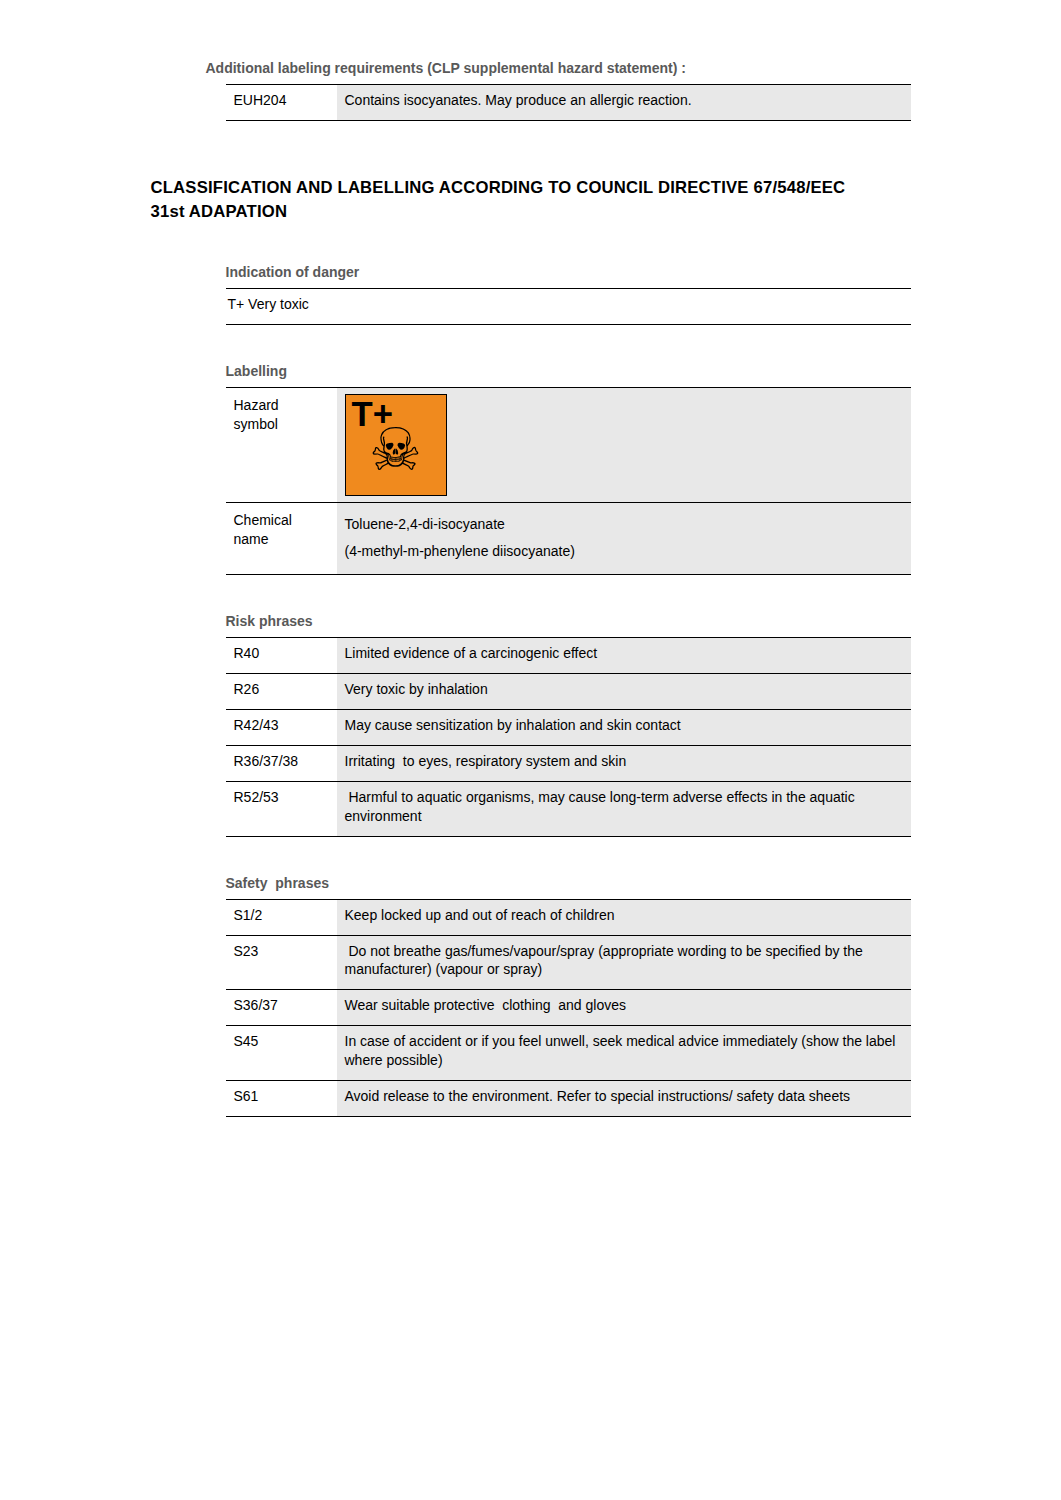Additional labeling requirements (CLP supplemental hazard statement) :
| EUH204 | Contains isocyanates. May produce an allergic reaction. |
CLASSIFICATION AND LABELLING ACCORDING TO COUNCIL DIRECTIVE 67/548/EEC
31st ADAPATION
Indication of danger
| T+ Very toxic |
Labelling
| Hazard symbol | T+ ☠ |
| Chemical name | Toluene-2,4-di-isocyanate (4-methyl-m-phenylene diisocyanate) |
Risk phrases
| R40 | Limited evidence of a carcinogenic effect |
| R26 | Very toxic by inhalation |
| R42/43 | May cause sensitization by inhalation and skin contact |
| R36/37/38 | Irritating to eyes, respiratory system and skin |
| R52/53 | Harmful to aquatic organisms, may cause long-term adverse effects in the aquatic environment |
Safety phrases
| S1/2 | Keep locked up and out of reach of children |
| S23 | Do not breathe gas/fumes/vapour/spray (appropriate wording to be specified by the manufacturer) (vapour or spray) |
| S36/37 | Wear suitable protective clothing and gloves |
| S45 | In case of accident or if you feel unwell, seek medical advice immediately (show the label where possible) |
| S61 | Avoid release to the environment. Refer to special instructions/ safety data sheets |